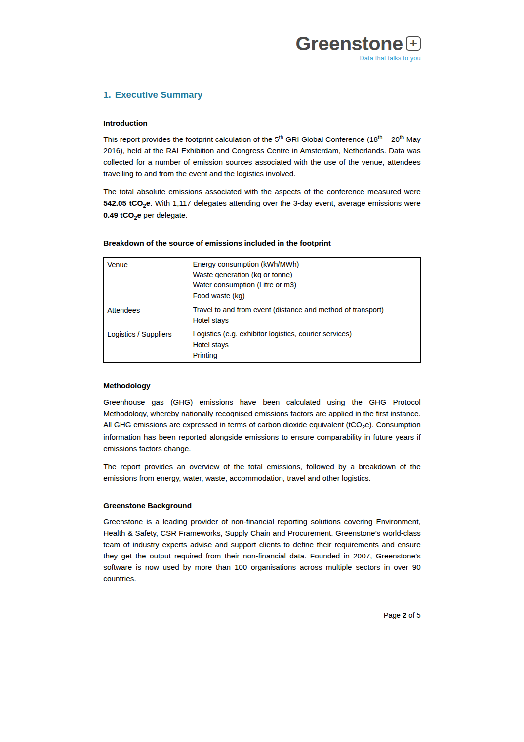Greenstone+
Data that talks to you
1. Executive Summary
Introduction
This report provides the footprint calculation of the 5th GRI Global Conference (18th – 20th May 2016), held at the RAI Exhibition and Congress Centre in Amsterdam, Netherlands. Data was collected for a number of emission sources associated with the use of the venue, attendees travelling to and from the event and the logistics involved.
The total absolute emissions associated with the aspects of the conference measured were 542.05 tCO2e. With 1,117 delegates attending over the 3-day event, average emissions were 0.49 tCO2e per delegate.
Breakdown of the source of emissions included in the footprint
| Venue | Energy consumption (kWh/MWh) Waste generation (kg or tonne) Water consumption (Litre or m3) Food waste (kg) |
| Attendees | Travel to and from event (distance and method of transport) Hotel stays |
| Logistics / Suppliers | Logistics (e.g. exhibitor logistics, courier services) Hotel stays Printing |
Methodology
Greenhouse gas (GHG) emissions have been calculated using the GHG Protocol Methodology, whereby nationally recognised emissions factors are applied in the first instance. All GHG emissions are expressed in terms of carbon dioxide equivalent (tCO2e). Consumption information has been reported alongside emissions to ensure comparability in future years if emissions factors change.
The report provides an overview of the total emissions, followed by a breakdown of the emissions from energy, water, waste, accommodation, travel and other logistics.
Greenstone Background
Greenstone is a leading provider of non-financial reporting solutions covering Environment, Health & Safety, CSR Frameworks, Supply Chain and Procurement. Greenstone’s world-class team of industry experts advise and support clients to define their requirements and ensure they get the output required from their non-financial data. Founded in 2007, Greenstone’s software is now used by more than 100 organisations across multiple sectors in over 90 countries.
Page 2 of 5